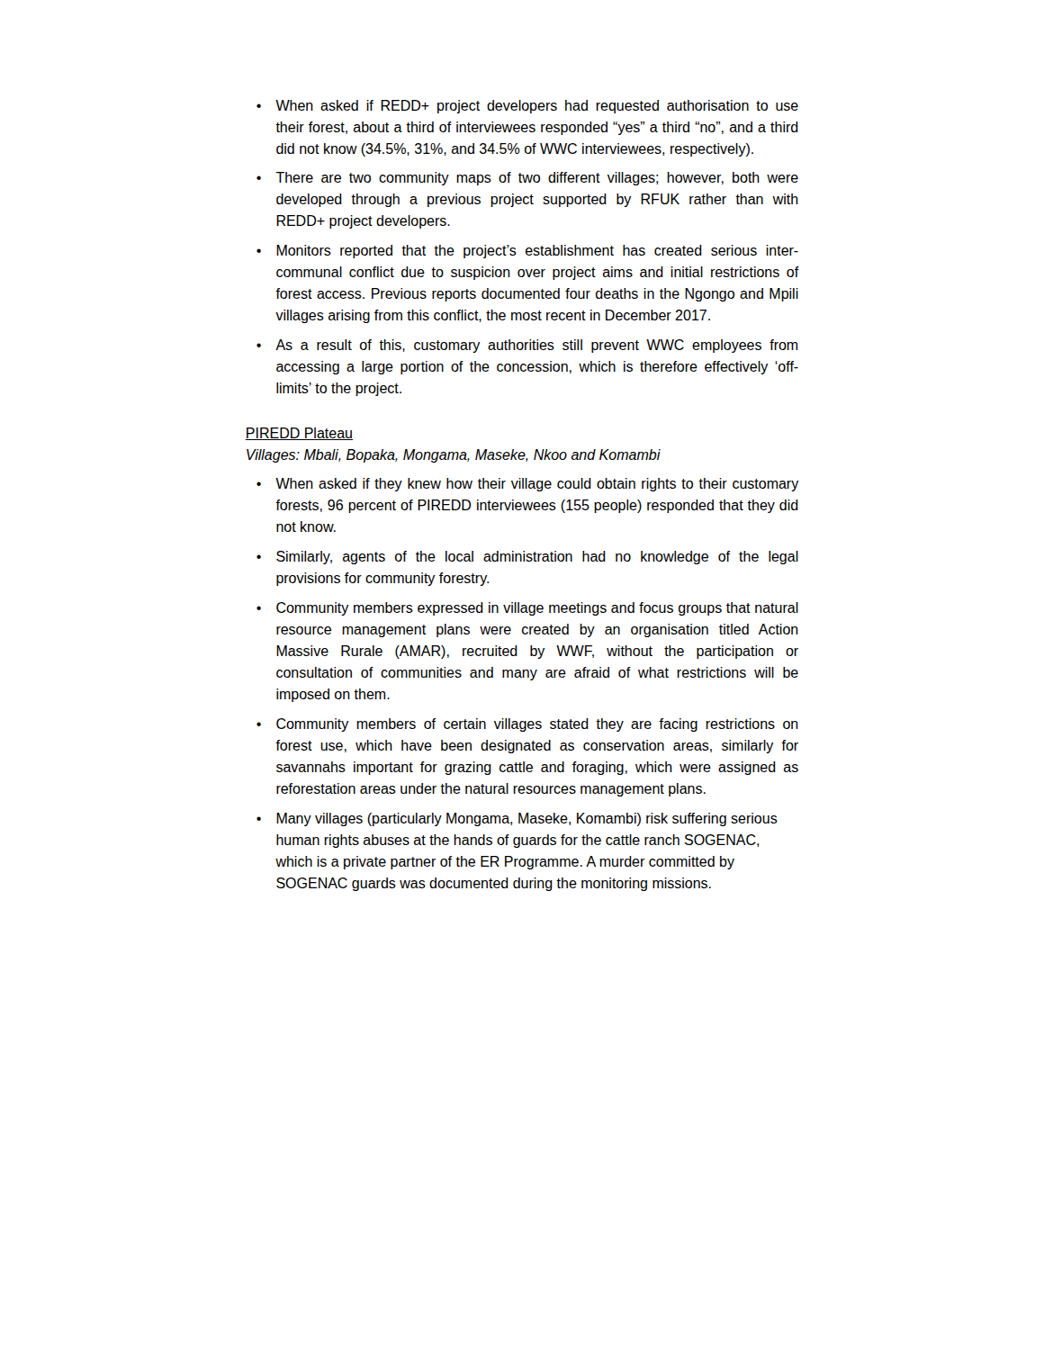When asked if REDD+ project developers had requested authorisation to use their forest, about a third of interviewees responded “yes” a third “no”, and a third did not know (34.5%, 31%, and 34.5% of WWC interviewees, respectively).
There are two community maps of two different villages; however, both were developed through a previous project supported by RFUK rather than with REDD+ project developers.
Monitors reported that the project’s establishment has created serious inter-communal conflict due to suspicion over project aims and initial restrictions of forest access. Previous reports documented four deaths in the Ngongo and Mpili villages arising from this conflict, the most recent in December 2017.
As a result of this, customary authorities still prevent WWC employees from accessing a large portion of the concession, which is therefore effectively ‘off-limits’ to the project.
PIREDD Plateau
Villages: Mbali, Bopaka, Mongama, Maseke, Nkoo and Komambi
When asked if they knew how their village could obtain rights to their customary forests, 96 percent of PIREDD interviewees (155 people) responded that they did not know.
Similarly, agents of the local administration had no knowledge of the legal provisions for community forestry.
Community members expressed in village meetings and focus groups that natural resource management plans were created by an organisation titled Action Massive Rurale (AMAR), recruited by WWF, without the participation or consultation of communities and many are afraid of what restrictions will be imposed on them.
Community members of certain villages stated they are facing restrictions on forest use, which have been designated as conservation areas, similarly for savannahs important for grazing cattle and foraging, which were assigned as reforestation areas under the natural resources management plans.
Many villages (particularly Mongama, Maseke, Komambi) risk suffering serious human rights abuses at the hands of guards for the cattle ranch SOGENAC, which is a private partner of the ER Programme. A murder committed by SOGENAC guards was documented during the monitoring missions.